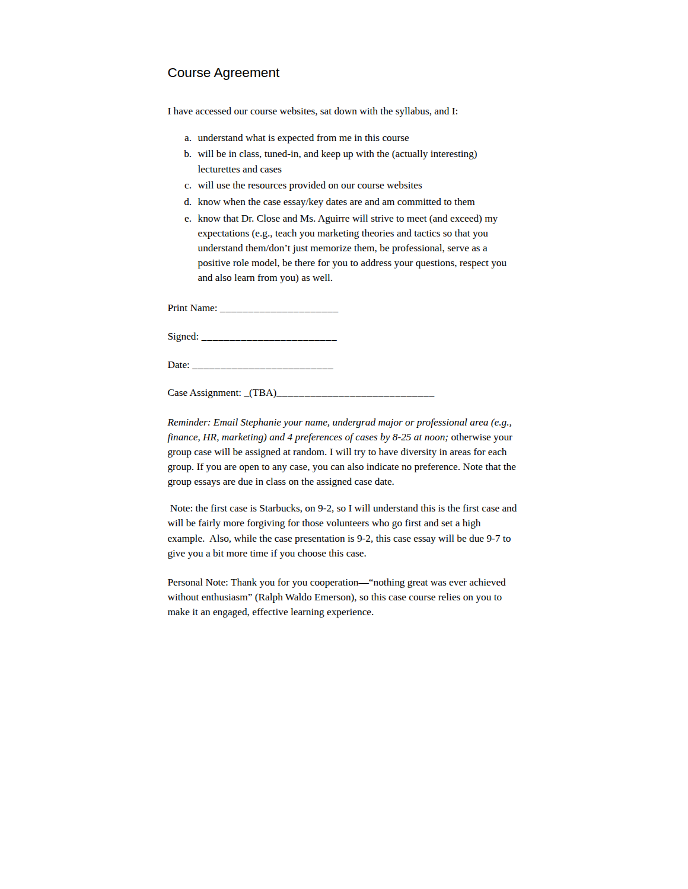Course Agreement
I have accessed our course websites, sat down with the syllabus, and I:
understand what is expected from me in this course
will be in class, tuned-in, and keep up with the (actually interesting) lecturettes and cases
will use the resources provided on our course websites
know when the case essay/key dates are and am committed to them
know that Dr. Close and Ms. Aguirre will strive to meet (and exceed) my expectations (e.g., teach you marketing theories and tactics so that you understand them/don’t just memorize them, be professional, serve as a positive role model, be there for you to address your questions, respect you and also learn from you) as well.
Print Name: _____________________
Signed: ________________________
Date: _________________________
Case Assignment: _(TBA)____________________________
Reminder: Email Stephanie your name, undergrad major or professional area (e.g., finance, HR, marketing) and 4 preferences of cases by 8-25 at noon; otherwise your group case will be assigned at random. I will try to have diversity in areas for each group. If you are open to any case, you can also indicate no preference. Note that the group essays are due in class on the assigned case date.
Note: the first case is Starbucks, on 9-2, so I will understand this is the first case and will be fairly more forgiving for those volunteers who go first and set a high example. Also, while the case presentation is 9-2, this case essay will be due 9-7 to give you a bit more time if you choose this case.
Personal Note: Thank you for you cooperation—“nothing great was ever achieved without enthusiasm” (Ralph Waldo Emerson), so this case course relies on you to make it an engaged, effective learning experience.